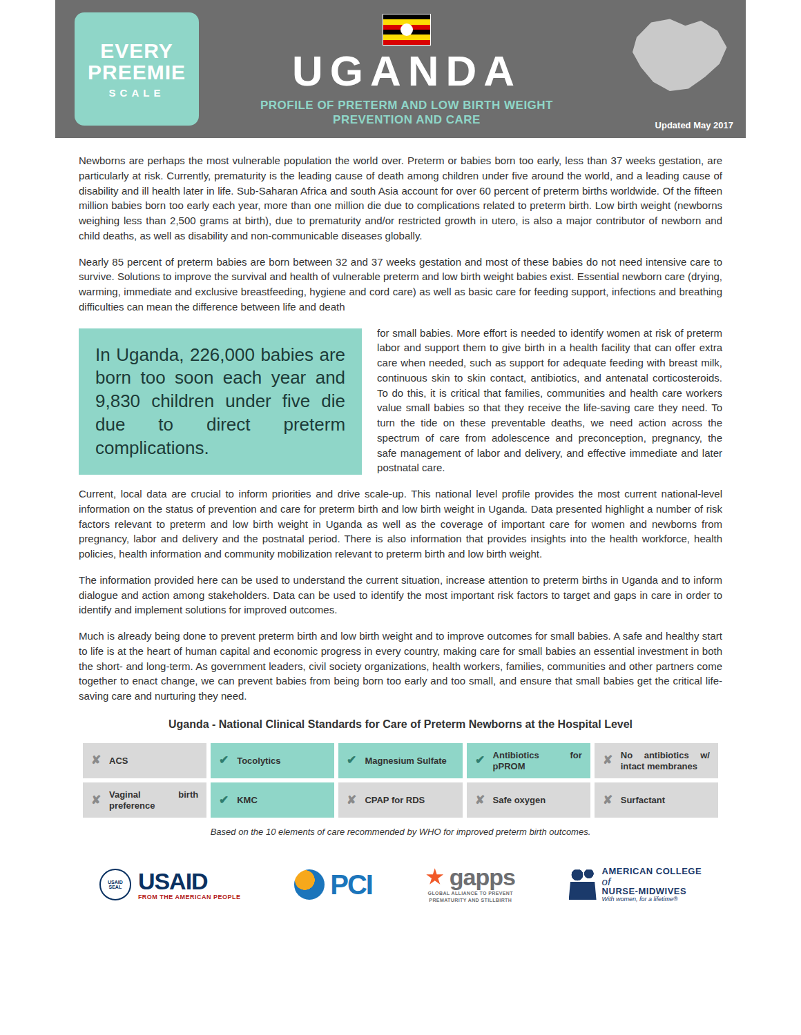EVERY PREEMIE SCALE
UGANDA
Profile of Preterm and Low Birth Weight
Prevention and Care
Updated May 2017
Newborns are perhaps the most vulnerable population the world over. Preterm or babies born too early, less than 37 weeks gestation, are particularly at risk. Currently, prematurity is the leading cause of death among children under five around the world, and a leading cause of disability and ill health later in life. Sub-Saharan Africa and south Asia account for over 60 percent of preterm births worldwide. Of the fifteen million babies born too early each year, more than one million die due to complications related to preterm birth. Low birth weight (newborns weighing less than 2,500 grams at birth), due to prematurity and/or restricted growth in utero, is also a major contributor of newborn and child deaths, as well as disability and non-communicable diseases globally.
Nearly 85 percent of preterm babies are born between 32 and 37 weeks gestation and most of these babies do not need intensive care to survive. Solutions to improve the survival and health of vulnerable preterm and low birth weight babies exist. Essential newborn care (drying, warming, immediate and exclusive breastfeeding, hygiene and cord care) as well as basic care for feeding support, infections and breathing difficulties can mean the difference between life and death
In Uganda, 226,000 babies are born too soon each year and 9,830 children under five die due to direct preterm complications.
for small babies. More effort is needed to identify women at risk of preterm labor and support them to give birth in a health facility that can offer extra care when needed, such as support for adequate feeding with breast milk, continuous skin to skin contact, antibiotics, and antenatal corticosteroids. To do this, it is critical that families, communities and health care workers value small babies so that they receive the life-saving care they need. To turn the tide on these preventable deaths, we need action across the spectrum of care from adolescence and preconception, pregnancy, the safe management of labor and delivery, and effective immediate and later postnatal care.
Current, local data are crucial to inform priorities and drive scale-up. This national level profile provides the most current national-level information on the status of prevention and care for preterm birth and low birth weight in Uganda. Data presented highlight a number of risk factors relevant to preterm and low birth weight in Uganda as well as the coverage of important care for women and newborns from pregnancy, labor and delivery and the postnatal period. There is also information that provides insights into the health workforce, health policies, health information and community mobilization relevant to preterm birth and low birth weight.
The information provided here can be used to understand the current situation, increase attention to preterm births in Uganda and to inform dialogue and action among stakeholders. Data can be used to identify the most important risk factors to target and gaps in care in order to identify and implement solutions for improved outcomes.
Much is already being done to prevent preterm birth and low birth weight and to improve outcomes for small babies. A safe and healthy start to life is at the heart of human capital and economic progress in every country, making care for small babies an essential investment in both the short- and long-term. As government leaders, civil society organizations, health workers, families, communities and other partners come together to enact change, we can prevent babies from being born too early and too small, and ensure that small babies get the critical life-saving care and nurturing they need.
Uganda - National Clinical Standards for Care of Preterm Newborns at the Hospital Level
| ✘ ACS | ✔ Tocolytics | ✔ Magnesium Sulfate | ✔ Antibiotics for pPROM | ✘ No antibiotics w/ intact membranes |
| ✘ Vaginal birth preference | ✔ KMC | ✘ CPAP for RDS | ✘ Safe oxygen | ✘ Surfactant |
Based on the 10 elements of care recommended by WHO for improved preterm birth outcomes.
USAID
SEAL
USAID
FROM THE AMERICAN PEOPLE
PCI
gapps
GLOBAL ALLIANCE TO PREVENT
PREMATURITY AND STILLBIRTH
AMERICAN COLLEGE
of
NURSE-MIDWIVES
With women, for a lifetime®